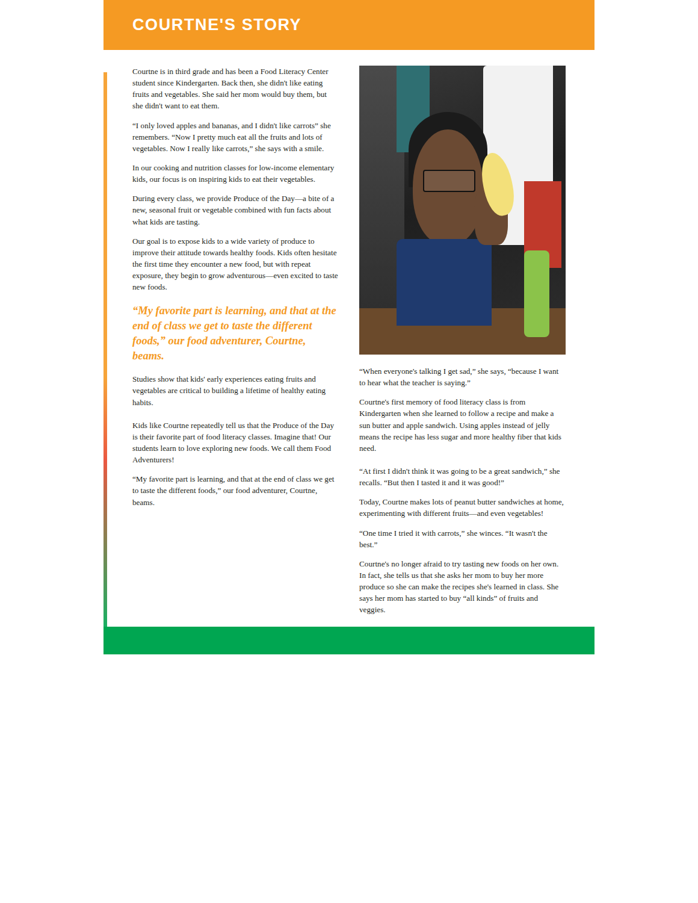Courtne's Story
Courtne is in third grade and has been a Food Literacy Center student since Kindergarten. Back then, she didn't like eating fruits and vegetables. She said her mom would buy them, but she didn't want to eat them.
“I only loved apples and bananas, and I didn't like carrots” she remembers. “Now I pretty much eat all the fruits and lots of vegetables. Now I really like carrots,” she says with a smile.
In our cooking and nutrition classes for low-income elementary kids, our focus is on inspiring kids to eat their vegetables.
During every class, we provide Produce of the Day—a bite of a new, seasonal fruit or vegetable combined with fun facts about what kids are tasting.
Our goal is to expose kids to a wide variety of produce to improve their attitude towards healthy foods. Kids often hesitate the first time they encounter a new food, but with repeat exposure, they begin to grow adventurous—even excited to taste new foods.
“My favorite part is learning, and that at the end of class we get to taste the different foods,” our food adventurer, Courtne, beams.
Studies show that kids' early experiences eating fruits and vegetables are critical to building a lifetime of healthy eating habits.
Kids like Courtne repeatedly tell us that the Produce of the Day is their favorite part of food literacy classes. Imagine that! Our students learn to love exploring new foods. We call them Food Adventurers!
“My favorite part is learning, and that at the end of class we get to taste the different foods,” our food adventurer, Courtne, beams.
“When everyone's talking I get sad,” she says, “because I want to hear what the teacher is saying.”
Courtne's first memory of food literacy class is from Kindergarten when she learned to follow a recipe and make a sun butter and apple sandwich. Using apples instead of jelly means the recipe has less sugar and more healthy fiber that kids need.
“At first I didn't think it was going to be a great sandwich,” she recalls. “But then I tasted it and it was good!”
Today, Courtne makes lots of peanut butter sandwiches at home, experimenting with different fruits—and even vegetables!
“One time I tried it with carrots,” she winces. “It wasn't the best.”
Courtne's no longer afraid to try tasting new foods on her own. In fact, she tells us that she asks her mom to buy her more produce so she can make the recipes she's learned in class. She says her mom has started to buy “all kinds” of fruits and veggies.
“Whenever I eat, I make sure I have a fruit or a vegetable,” Courtne declares proudly.